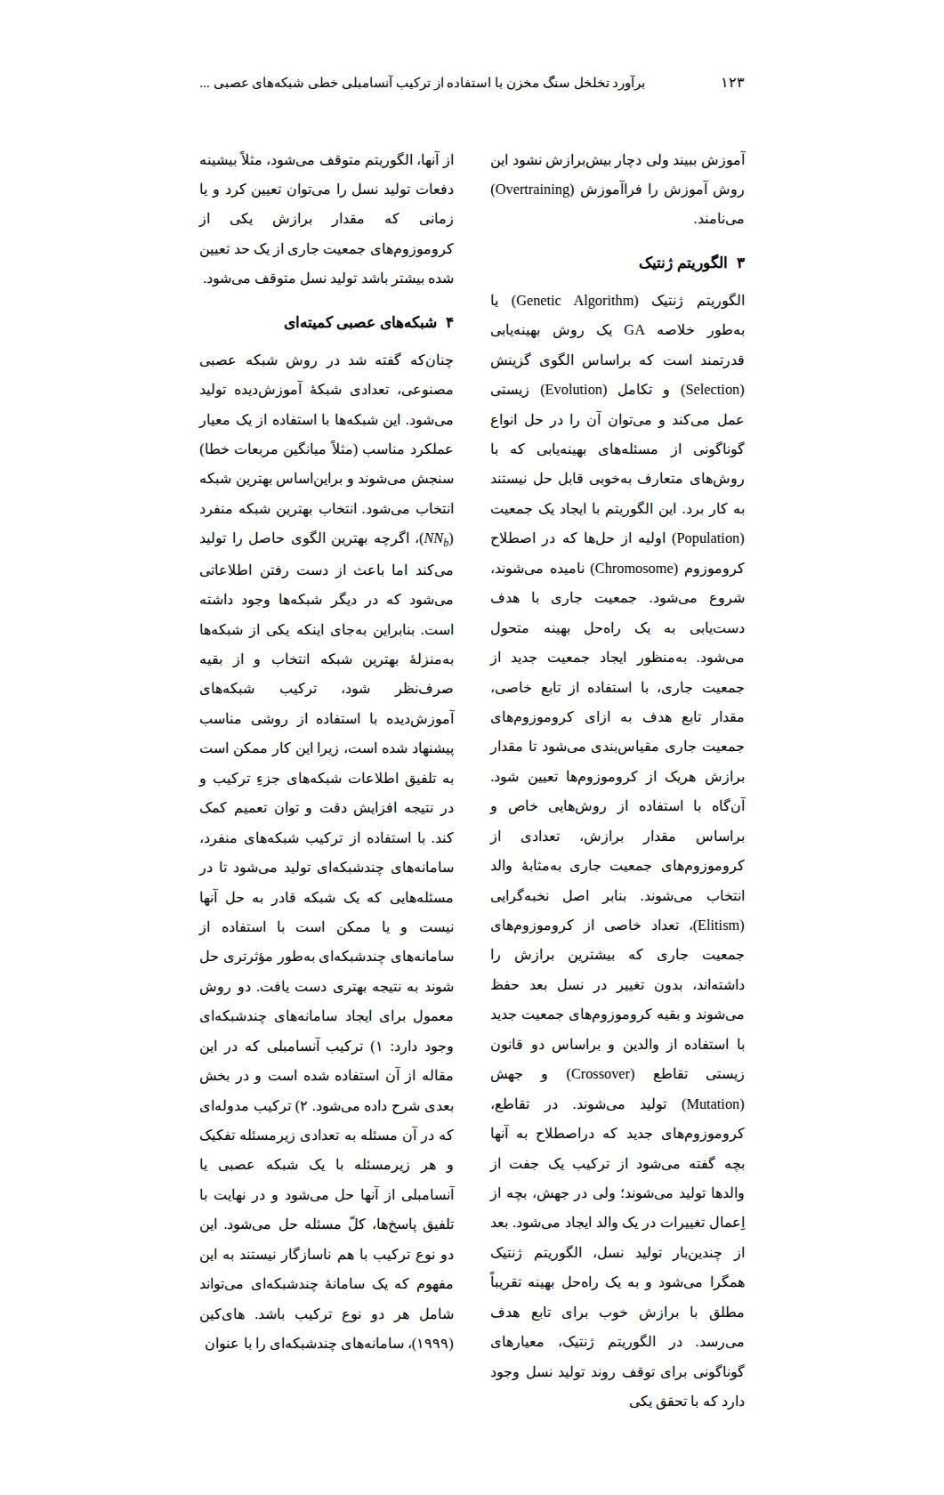۱۲۳
برآورد تخلخل سنگ مخزن با استفاده از ترکیب آنسامبلی خطی شبکه‌های عصبی ...
آموزش ببیند ولی دچار بیش‌برازش نشود این روش آموزش را فراآموزش (Overtraining) می‌نامند.
۳الگوریتم ژنتیک
الگوریتم ژنتیک (Genetic Algorithm) یا به‌طور خلاصه GA یک روش بهینه‌یابی قدرتمند است که براساس الگوی گزینش (Selection) و تکامل (Evolution) زیستی عمل می‌کند و می‌توان آن را در حل انواع گوناگونی از مسئله‌های بهینه‌یابی که با روش‌های متعارف به‌خوبی قابل حل نیستند به کار برد. این الگوریتم با ایجاد یک جمعیت (Population) اولیه از حل‌ها که در اصطلاح کروموزوم (Chromosome) نامیده می‌شوند، شروع می‌شود. جمعیت جاری با هدف دست‌یابی به یک راه‌حل بهینه متحول می‌شود. به‌منظور ایجاد جمعیت جدید از جمعیت جاری، با استفاده از تابع خاصی، مقدار تابع هدف به ازای کروموزوم‌های جمعیت جاری مقیاس‌بندی می‌شود تا مقدار برازش هریک از کروموزوم‌ها تعیین شود. آن‌گاه با استفاده از روش‌هایی خاص و براساس مقدار برازش، تعدادی از کروموزوم‌های جمعیت جاری به‌مثابهٔ والد انتخاب می‌شوند. بنابر اصل نخبه‌گرایی (Elitism)، تعداد خاصی از کروموزوم‌های جمعیت جاری که بیشترین برازش را داشته‌اند، بدون تغییر در نسل بعد حفظ می‌شوند و بقیه کروموزوم‌های جمعیت جدید با استفاده از والدین و براساس دو قانون زیستی تقاطع (Crossover) و جهش (Mutation) تولید می‌شوند. در تقاطع، کروموزوم‌های جدید که دراصطلاح به آنها بچه گفته می‌شود از ترکیب یک جفت از والدها تولید می‌شوند؛ ولی در جهش، بچه از اِعمال تغییرات در یک والد ایجاد می‌شود. بعد از چندین‌بار تولید نسل، الگوریتم ژنتیک همگرا می‌شود و به یک راه‌حل بهینه تقریباً مطلق با برازش خوب برای تابع هدف می‌رسد. در الگوریتم ژنتیک، معیارهای گوناگونی برای توقف روند تولید نسل وجود دارد که با تحقق یکی
از آنها، الگوریتم متوقف می‌شود، مثلاً بیشینه دفعات تولید نسل را می‌توان تعیین کرد و یا زمانی که مقدار برازش یکی از کروموزوم‌های جمعیت جاری از یک حد تعیین شده بیشتر باشد تولید نسل متوقف می‌شود.
۴شبکه‌های عصبی کمیته‌ای
چنان‌که گفته شد در روش شبکه عصبی مصنوعی، تعدادی شبکهٔ آموزش‌دیده تولید می‌شود. این شبکه‌ها با استفاده از یک معیار عملکرد مناسب (مثلاً میانگین مربعات خطا) سنجش می‌شوند و براین‌اساس بهترین شبکه انتخاب می‌شود. انتخاب بهترین شبکه منفرد (NNb)، اگرچه بهترین الگوی حاصل را تولید می‌کند اما باعث از دست رفتن اطلاعاتی می‌شود که در دیگر شبکه‌ها وجود داشته است. بنابراین به‌جای اینکه یکی از شبکه‌ها به‌منزلهٔ بهترین شبکه انتخاب و از بقیه صرف‌نظر شود، ترکیب شبکه‌های آموزش‌دیده با استفاده از روشی مناسب پیشنهاد شده است، زیرا این کار ممکن است به تلفیق اطلاعات شبکه‌های جزءِ ترکیب و در نتیجه افزایش دقت و توان تعمیم کمک کند. با استفاده از ترکیب شبکه‌های منفرد، سامانه‌های چندشبکه‌ای تولید می‌شود تا در مسئله‌هایی که یک شبکه قادر به حل آنها نیست و یا ممکن است با استفاده از سامانه‌های چندشبکه‌ای به‌طور مؤثرتری حل شوند به نتیجه بهتری دست یافت. دو روش معمول برای ایجاد سامانه‌های چندشبکه‌ای وجود دارد: ۱) ترکیب آنسامبلی که در این مقاله از آن استفاده شده است و در بخش بعدی شرح داده می‌شود. ۲) ترکیب مدوله‌ای که در آن مسئله به تعدادی زیرمسئله تفکیک و هر زیرمسئله با یک شبکه عصبی یا آنسامبلی از آنها حل می‌شود و در نهایت با تلفیق پاسخ‌ها، کلّ مسئله حل می‌شود. این دو نوع ترکیب با هم ناسازگار نیستند به این مفهوم که یک سامانهٔ چندشبکه‌ای می‌تواند شامل هر دو نوع ترکیب باشد. های‌کین (۱۹۹۹)، سامانه‌های چندشبکه‌ای را با عنوان